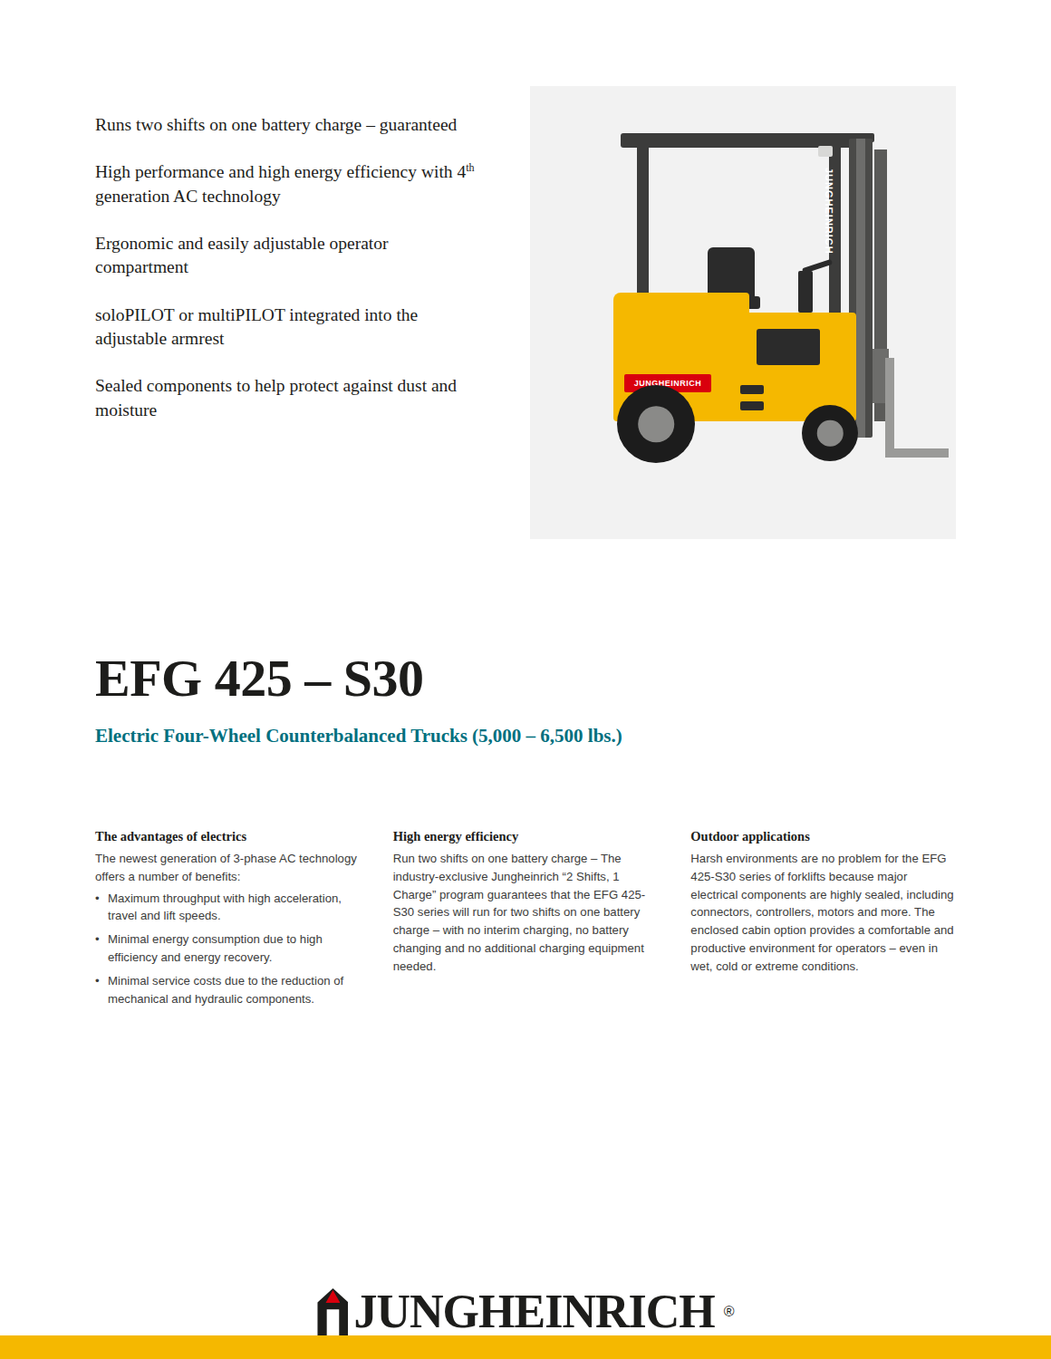Runs two shifts on one battery charge – guaranteed
High performance and high energy efficiency with 4th generation AC technology
Ergonomic and easily adjustable operator compartment
soloPILOT or multiPILOT integrated into the adjustable armrest
Sealed components to help protect against dust and moisture
JUNGHEINRICH
JUNGHEINRICH
EFG 425 – S30
Electric Four-Wheel Counterbalanced Trucks (5,000 – 6,500 lbs.)
The advantages of electrics
The newest generation of 3-phase AC technology offers a number of benefits:
Maximum throughput with high acceleration, travel and lift speeds.
Minimal energy consumption due to high efficiency and energy recovery.
Minimal service costs due to the reduction of mechanical and hydraulic components.
High energy efficiency
Run two shifts on one battery charge – The industry-exclusive Jungheinrich “2 Shifts, 1 Charge” program guarantees that the EFG 425-S30 series will run for two shifts on one battery charge – with no interim charging, no battery changing and no additional charging equipment needed.
Outdoor applications
Harsh environments are no problem for the EFG 425-S30 series of forklifts because major electrical components are highly sealed, including connectors, controllers, motors and more. The enclosed cabin option provides a comfortable and productive environment for operators – even in wet, cold or extreme conditions.
JUNGHEINRICH®